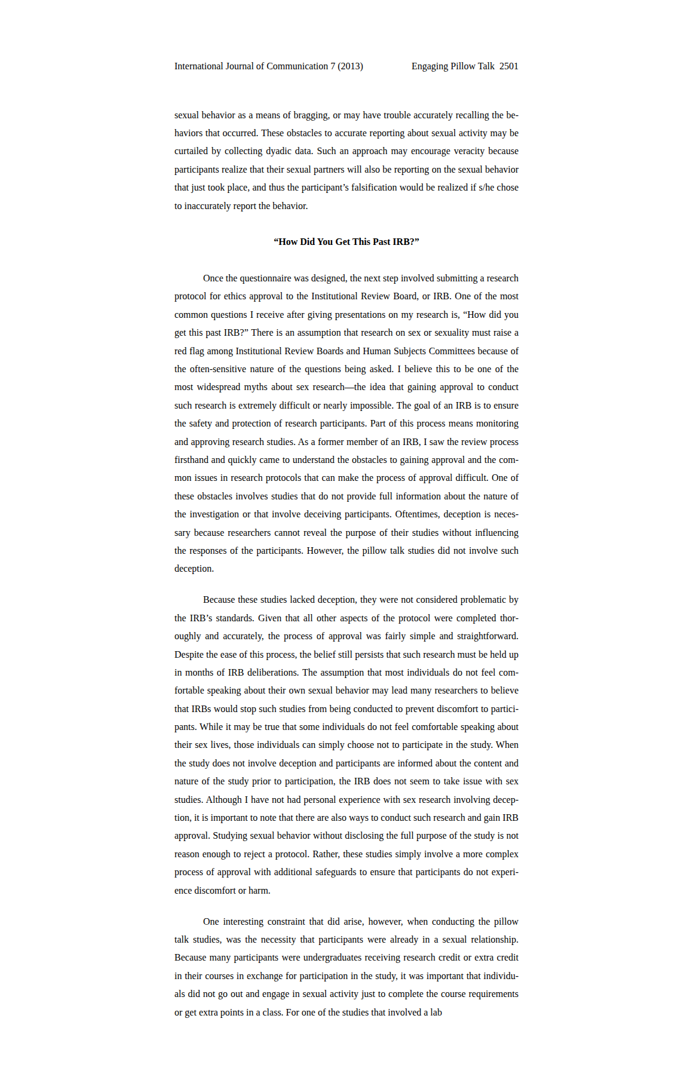International Journal of Communication 7 (2013) Engaging Pillow Talk 2501
sexual behavior as a means of bragging, or may have trouble accurately recalling the behaviors that occurred. These obstacles to accurate reporting about sexual activity may be curtailed by collecting dyadic data. Such an approach may encourage veracity because participants realize that their sexual partners will also be reporting on the sexual behavior that just took place, and thus the participant’s falsification would be realized if s/he chose to inaccurately report the behavior.
“How Did You Get This Past IRB?”
Once the questionnaire was designed, the next step involved submitting a research protocol for ethics approval to the Institutional Review Board, or IRB. One of the most common questions I receive after giving presentations on my research is, “How did you get this past IRB?” There is an assumption that research on sex or sexuality must raise a red flag among Institutional Review Boards and Human Subjects Committees because of the often-sensitive nature of the questions being asked. I believe this to be one of the most widespread myths about sex research—the idea that gaining approval to conduct such research is extremely difficult or nearly impossible. The goal of an IRB is to ensure the safety and protection of research participants. Part of this process means monitoring and approving research studies. As a former member of an IRB, I saw the review process firsthand and quickly came to understand the obstacles to gaining approval and the common issues in research protocols that can make the process of approval difficult. One of these obstacles involves studies that do not provide full information about the nature of the investigation or that involve deceiving participants. Oftentimes, deception is necessary because researchers cannot reveal the purpose of their studies without influencing the responses of the participants. However, the pillow talk studies did not involve such deception.
Because these studies lacked deception, they were not considered problematic by the IRB’s standards. Given that all other aspects of the protocol were completed thoroughly and accurately, the process of approval was fairly simple and straightforward. Despite the ease of this process, the belief still persists that such research must be held up in months of IRB deliberations. The assumption that most individuals do not feel comfortable speaking about their own sexual behavior may lead many researchers to believe that IRBs would stop such studies from being conducted to prevent discomfort to participants. While it may be true that some individuals do not feel comfortable speaking about their sex lives, those individuals can simply choose not to participate in the study. When the study does not involve deception and participants are informed about the content and nature of the study prior to participation, the IRB does not seem to take issue with sex studies. Although I have not had personal experience with sex research involving deception, it is important to note that there are also ways to conduct such research and gain IRB approval. Studying sexual behavior without disclosing the full purpose of the study is not reason enough to reject a protocol. Rather, these studies simply involve a more complex process of approval with additional safeguards to ensure that participants do not experience discomfort or harm.
One interesting constraint that did arise, however, when conducting the pillow talk studies, was the necessity that participants were already in a sexual relationship. Because many participants were undergraduates receiving research credit or extra credit in their courses in exchange for participation in the study, it was important that individuals did not go out and engage in sexual activity just to complete the course requirements or get extra points in a class. For one of the studies that involved a lab